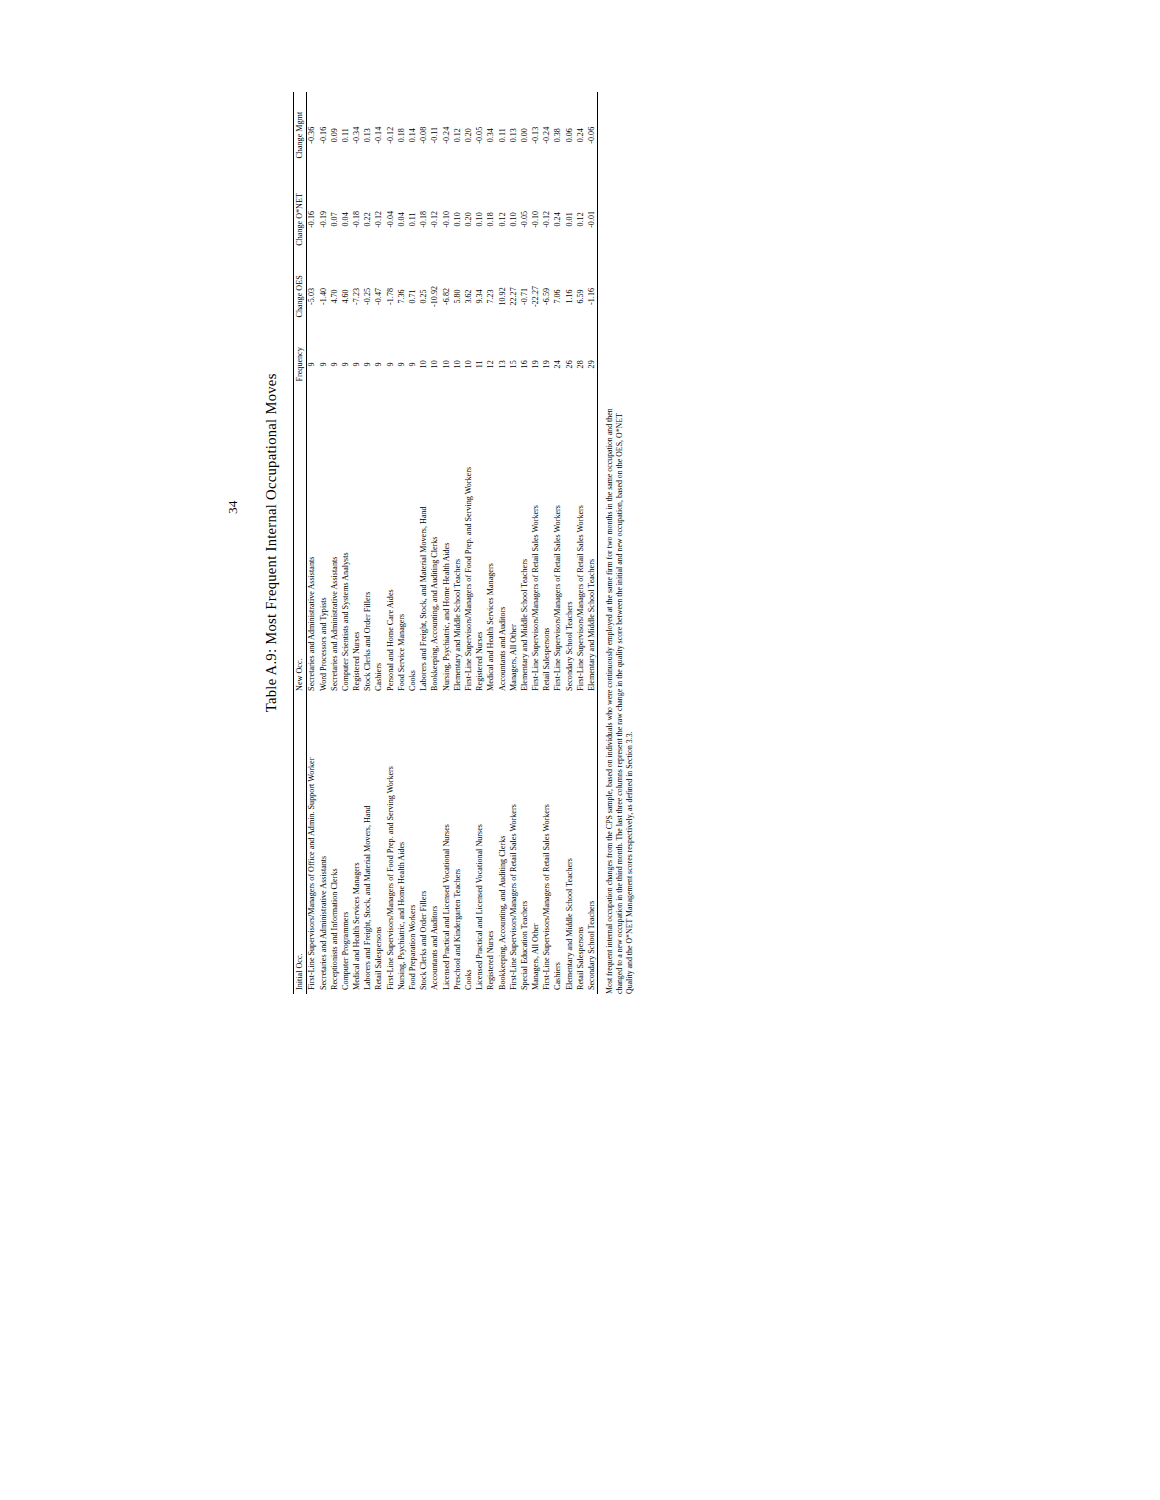34
Table A.9: Most Frequent Internal Occupational Moves
| Initial Occ. | New Occ. | Frequency | Change OES | Change O*NET | Change Mgmt |
| --- | --- | --- | --- | --- | --- |
| First-Line Supervisors/Managers of Office and Admin. Support Worker | Secretaries and Administrative Assistants | 9 | -5.03 | -0.16 | -0.36 |
| Secretaries and Administrative Assistants | Word Processors and Typists | 9 | -1.40 | -0.19 | -0.16 |
| Receptionists and Information Clerks | Secretaries and Administrative Assistants | 9 | 4.70 | 0.07 | 0.09 |
| Computer Programmers | Computer Scientists and Systems Analysts | 9 | 4.60 | 0.04 | 0.11 |
| Medical and Health Services Managers | Registered Nurses | 9 | -7.23 | -0.18 | -0.34 |
| Laborers and Freight, Stock, and Material Movers, Hand | Stock Clerks and Order Fillers | 9 | -0.25 | 0.22 | 0.13 |
| Retail Salespersons | Cashiers | 9 | -0.47 | -0.12 | -0.14 |
| First-Line Supervisors/Managers of Food Prep. and Serving Workers | Personal and Home Care Aides | 9 | -1.78 | -0.04 | -0.12 |
| Nursing, Psychiatric, and Home Health Aides | Food Service Managers | 9 | 7.36 | 0.04 | 0.18 |
| Food Preparation Workers | Cooks | 9 | 0.71 | 0.11 | 0.14 |
| Stock Clerks and Order Fillers | Laborers and Freight, Stock, and Material Movers, Hand | 10 | 0.25 | -0.18 | -0.08 |
| Accountants and Auditors | Bookkeeping, Accounting, and Auditing Clerks | 10 | -10.92 | -0.12 | -0.11 |
| Licensed Practical and Licensed Vocational Nurses | Nursing, Psychiatric, and Home Health Aides | 10 | -6.82 | -0.10 | -0.24 |
| Preschool and Kindergarten Teachers | Elementary and Middle School Teachers | 10 | 5.80 | 0.10 | 0.12 |
| Cooks | First-Line Supervisors/Managers of Food Prep. and Serving Workers | 10 | 3.62 | 0.20 | 0.20 |
| Licensed Practical and Licensed Vocational Nurses | Registered Nurses | 11 | 9.34 | 0.10 | -0.05 |
| Registered Nurses | Medical and Health Services Managers | 12 | 7.23 | 0.18 | 0.34 |
| Bookkeeping, Accounting, and Auditing Clerks | Accountants and Auditors | 13 | 10.92 | 0.12 | 0.11 |
| First-Line Supervisors/Managers of Retail Sales Workers | Managers, All Other | 15 | 22.27 | 0.10 | 0.13 |
| Special Education Teachers | Elementary and Middle School Teachers | 16 | -0.71 | -0.05 | 0.00 |
| Managers, All Other | First-Line Supervisors/Managers of Retail Sales Workers | 19 | -22.27 | -0.10 | -0.13 |
| First-Line Supervisors/Managers of Retail Sales Workers | Retail Salespersons | 19 | -6.59 | -0.12 | -0.24 |
| Cashiers | First-Line Supervisors/Managers of Retail Sales Workers | 24 | 7.06 | 0.24 | 0.38 |
| Elementary and Middle School Teachers | Secondary School Teachers | 26 | 1.16 | 0.01 | 0.06 |
| Retail Salespersons | First-Line Supervisors/Managers of Retail Sales Workers | 28 | 6.59 | 0.12 | 0.24 |
| Secondary School Teachers | Elementary and Middle School Teachers | 29 | -1.16 | -0.01 | -0.06 |
Most frequent internal occupation changes from the CPS sample, based on individuals who were continuously employed at the same firm for two months in the same occupation and then
changed to a new occupation in the third month. The last three columns represent the raw change in the quality score between the initial and new occupation, based on the OES, O*NET
Quality and the O*NET Management scores respectively, as defined in Section 3.3.